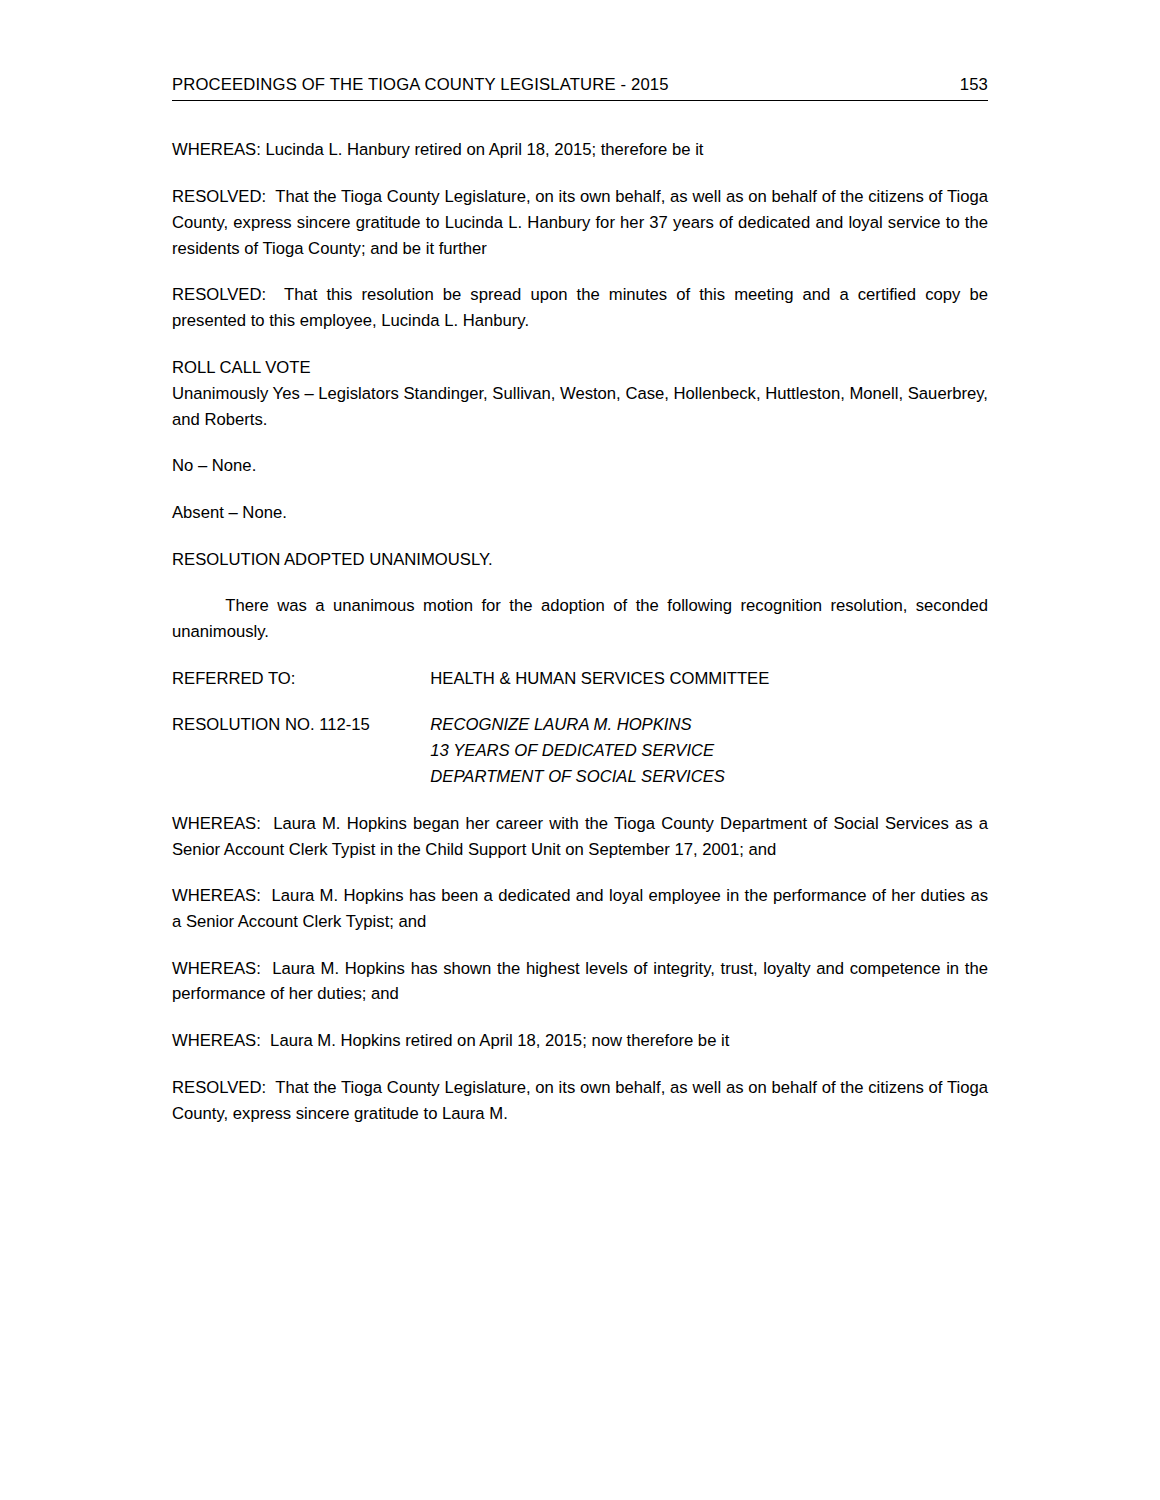Proceedings of the Tioga County Legislature - 2015 153
Whereas: Lucinda L. Hanbury retired on April 18, 2015; therefore be it
Resolved: That the Tioga County Legislature, on its own behalf, as well as on behalf of the citizens of Tioga County, express sincere gratitude to Lucinda L. Hanbury for her 37 years of dedicated and loyal service to the residents of Tioga County; and be it further
Resolved: That this resolution be spread upon the minutes of this meeting and a certified copy be presented to this employee, Lucinda L. Hanbury.
ROLL CALL VOTE
Unanimously Yes – Legislators Standinger, Sullivan, Weston, Case, Hollenbeck, Huttleston, Monell, Sauerbrey, and Roberts.
No – None.
Absent – None.
RESOLUTION ADOPTED UNANIMOUSLY.
There was a unanimous motion for the adoption of the following recognition resolution, seconded unanimously.
REFERRED TO: HEALTH & HUMAN SERVICES COMMITTEE
RESOLUTION NO. 112-15 Recognize Laura M. Hopkins 13 Years of Dedicated Service Department of Social Services
Whereas: Laura M. Hopkins began her career with the Tioga County Department of Social Services as a Senior Account Clerk Typist in the Child Support Unit on September 17, 2001; and
Whereas: Laura M. Hopkins has been a dedicated and loyal employee in the performance of her duties as a Senior Account Clerk Typist; and
Whereas: Laura M. Hopkins has shown the highest levels of integrity, trust, loyalty and competence in the performance of her duties; and
Whereas: Laura M. Hopkins retired on April 18, 2015; now therefore be it
Resolved: That the Tioga County Legislature, on its own behalf, as well as on behalf of the citizens of Tioga County, express sincere gratitude to Laura M.